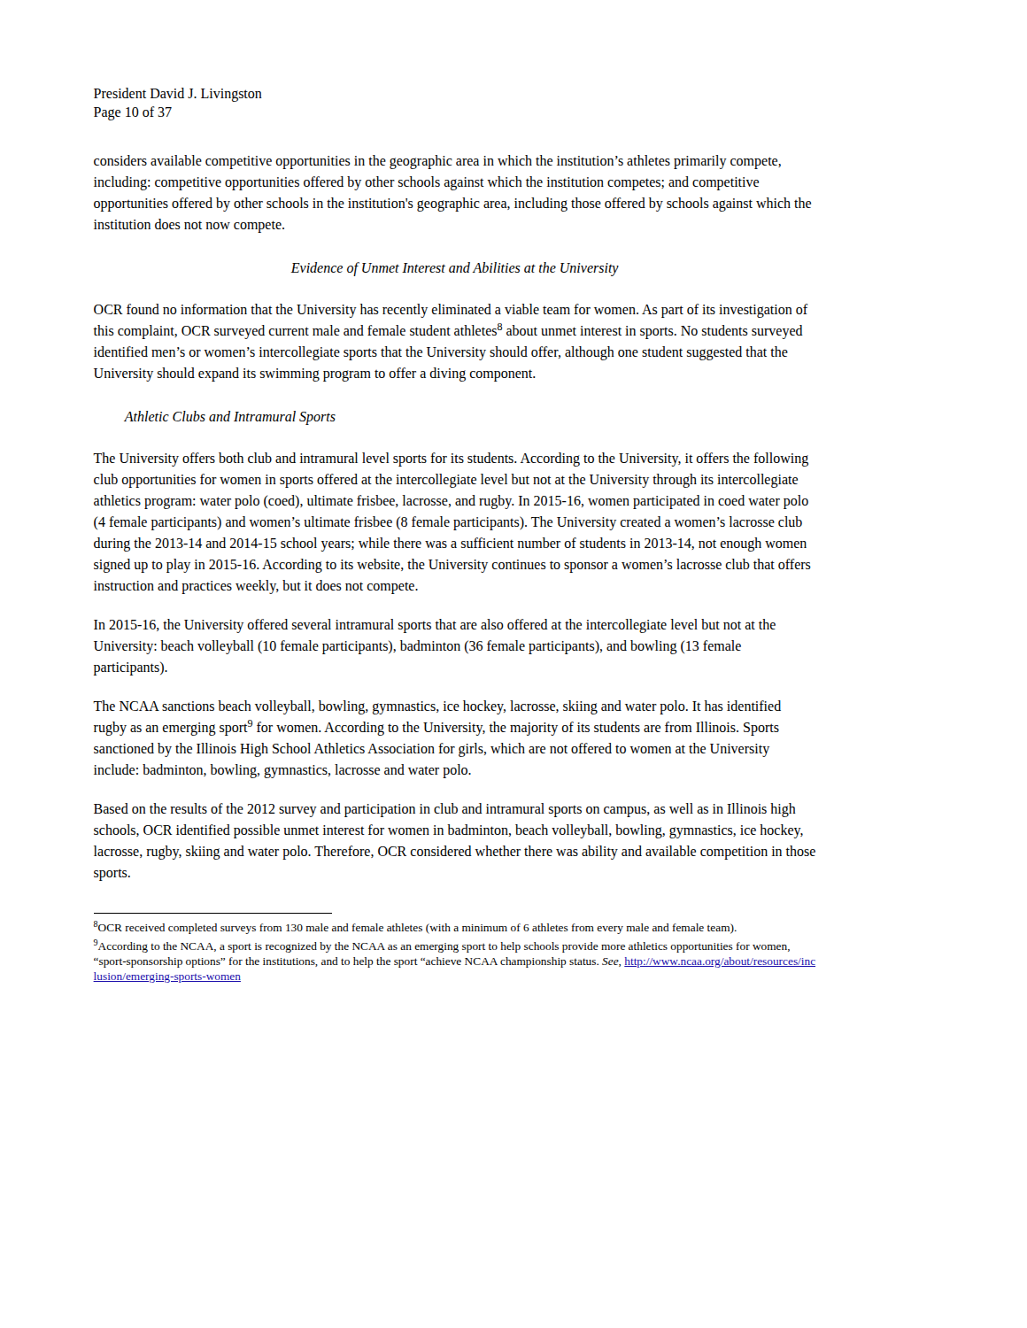President David J. Livingston
Page 10 of 37
considers available competitive opportunities in the geographic area in which the institution’s athletes primarily compete, including: competitive opportunities offered by other schools against which the institution competes; and competitive opportunities offered by other schools in the institution's geographic area, including those offered by schools against which the institution does not now compete.
Evidence of Unmet Interest and Abilities at the University
OCR found no information that the University has recently eliminated a viable team for women. As part of its investigation of this complaint, OCR surveyed current male and female student athletes8 about unmet interest in sports. No students surveyed identified men’s or women’s intercollegiate sports that the University should offer, although one student suggested that the University should expand its swimming program to offer a diving component.
Athletic Clubs and Intramural Sports
The University offers both club and intramural level sports for its students. According to the University, it offers the following club opportunities for women in sports offered at the intercollegiate level but not at the University through its intercollegiate athletics program: water polo (coed), ultimate frisbee, lacrosse, and rugby. In 2015-16, women participated in coed water polo (4 female participants) and women’s ultimate frisbee (8 female participants). The University created a women’s lacrosse club during the 2013-14 and 2014-15 school years; while there was a sufficient number of students in 2013-14, not enough women signed up to play in 2015-16. According to its website, the University continues to sponsor a women’s lacrosse club that offers instruction and practices weekly, but it does not compete.
In 2015-16, the University offered several intramural sports that are also offered at the intercollegiate level but not at the University: beach volleyball (10 female participants), badminton (36 female participants), and bowling (13 female participants).
The NCAA sanctions beach volleyball, bowling, gymnastics, ice hockey, lacrosse, skiing and water polo. It has identified rugby as an emerging sport9 for women. According to the University, the majority of its students are from Illinois. Sports sanctioned by the Illinois High School Athletics Association for girls, which are not offered to women at the University include: badminton, bowling, gymnastics, lacrosse and water polo.
Based on the results of the 2012 survey and participation in club and intramural sports on campus, as well as in Illinois high schools, OCR identified possible unmet interest for women in badminton, beach volleyball, bowling, gymnastics, ice hockey, lacrosse, rugby, skiing and water polo. Therefore, OCR considered whether there was ability and available competition in those sports.
8OCR received completed surveys from 130 male and female athletes (with a minimum of 6 athletes from every male and female team).
9According to the NCAA, a sport is recognized by the NCAA as an emerging sport to help schools provide more athletics opportunities for women, “sport-sponsorship options” for the institutions, and to help the sport “achieve NCAA championship status. See, http://www.ncaa.org/about/resources/inclusion/emerging-sports-women